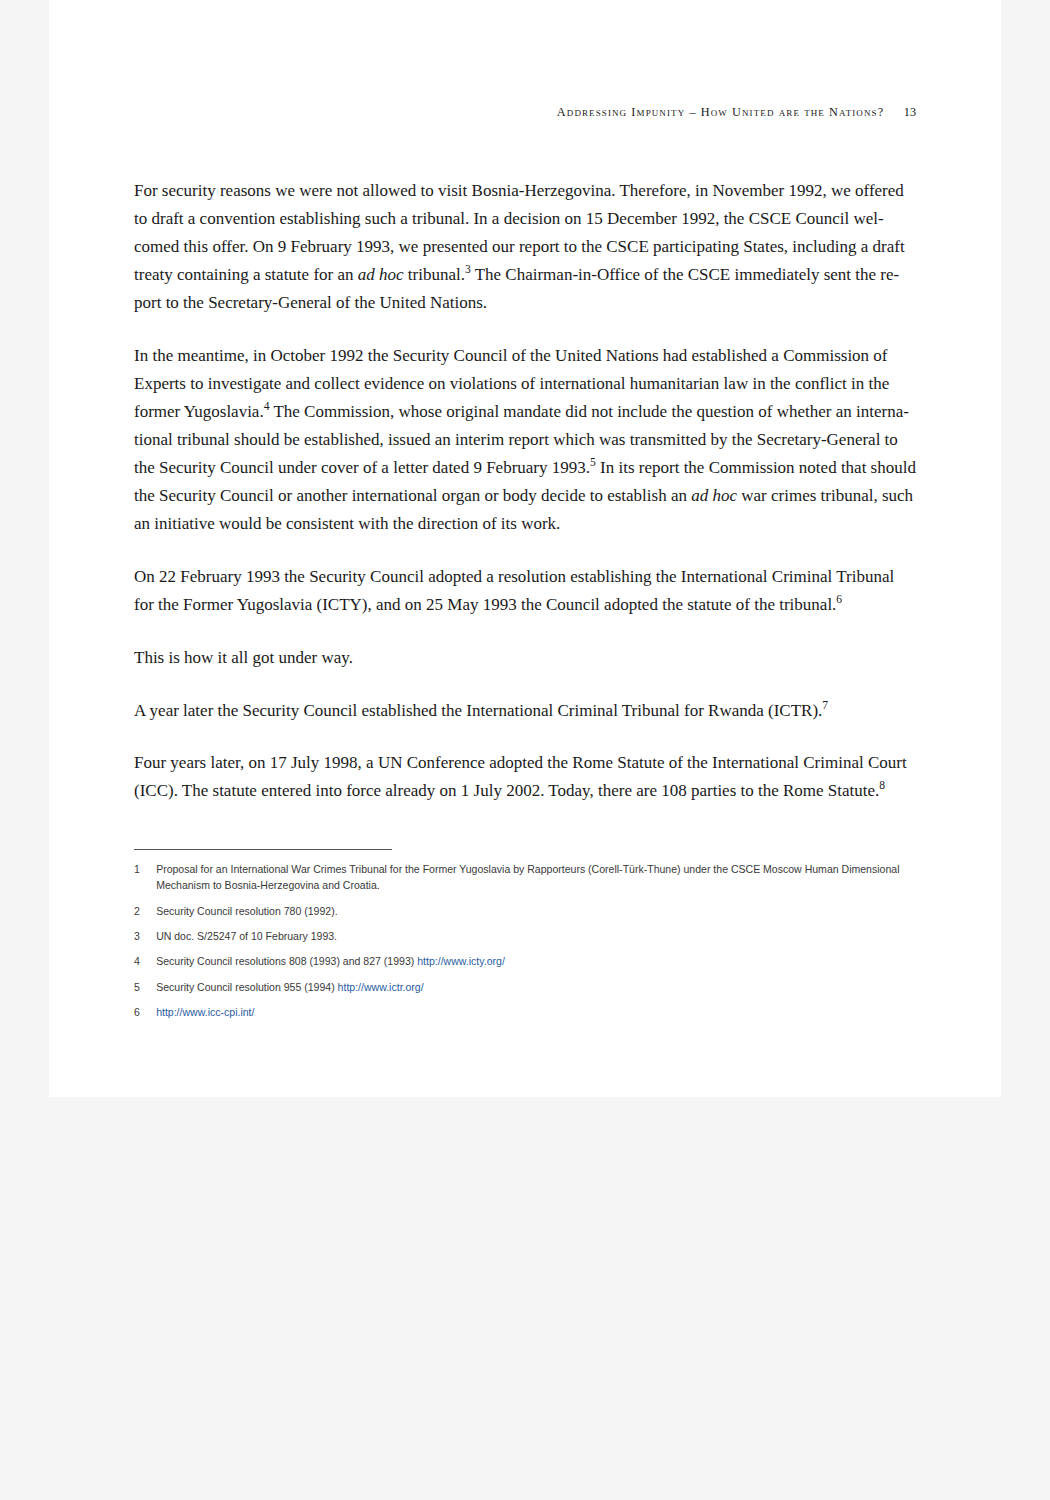Addressing Impunity – How United are the Nations?13
For security reasons we were not allowed to visit Bosnia-Herzegovina. Therefore, in November 1992, we offered to draft a convention establishing such a tribunal. In a decision on 15 December 1992, the CSCE Council welcomed this offer. On 9 February 1993, we presented our report to the CSCE participating States, including a draft treaty containing a statute for an ad hoc tribunal.3 The Chairman-in-Office of the CSCE immediately sent the report to the Secretary-General of the United Nations.
In the meantime, in October 1992 the Security Council of the United Nations had established a Commission of Experts to investigate and collect evidence on violations of international humanitarian law in the conflict in the former Yugoslavia.4 The Commission, whose original mandate did not include the question of whether an international tribunal should be established, issued an interim report which was transmitted by the Secretary-General to the Security Council under cover of a letter dated 9 February 1993.5 In its report the Commission noted that should the Security Council or another international organ or body decide to establish an ad hoc war crimes tribunal, such an initiative would be consistent with the direction of its work.
On 22 February 1993 the Security Council adopted a resolution establishing the International Criminal Tribunal for the Former Yugoslavia (ICTY), and on 25 May 1993 the Council adopted the statute of the tribunal.6
This is how it all got under way.
A year later the Security Council established the International Criminal Tribunal for Rwanda (ICTR).7
Four years later, on 17 July 1998, a UN Conference adopted the Rome Statute of the International Criminal Court (ICC). The statute entered into force already on 1 July 2002. Today, there are 108 parties to the Rome Statute.8
Proposal for an International War Crimes Tribunal for the Former Yugoslavia by Rapporteurs (Corell-Türk-Thune) under the CSCE Moscow Human Dimensional Mechanism to Bosnia-Herzegovina and Croatia.
Security Council resolution 780 (1992).
UN doc. S/25247 of 10 February 1993.
Security Council resolutions 808 (1993) and 827 (1993) http://www.icty.org/
Security Council resolution 955 (1994) http://www.ictr.org/
http://www.icc-cpi.int/